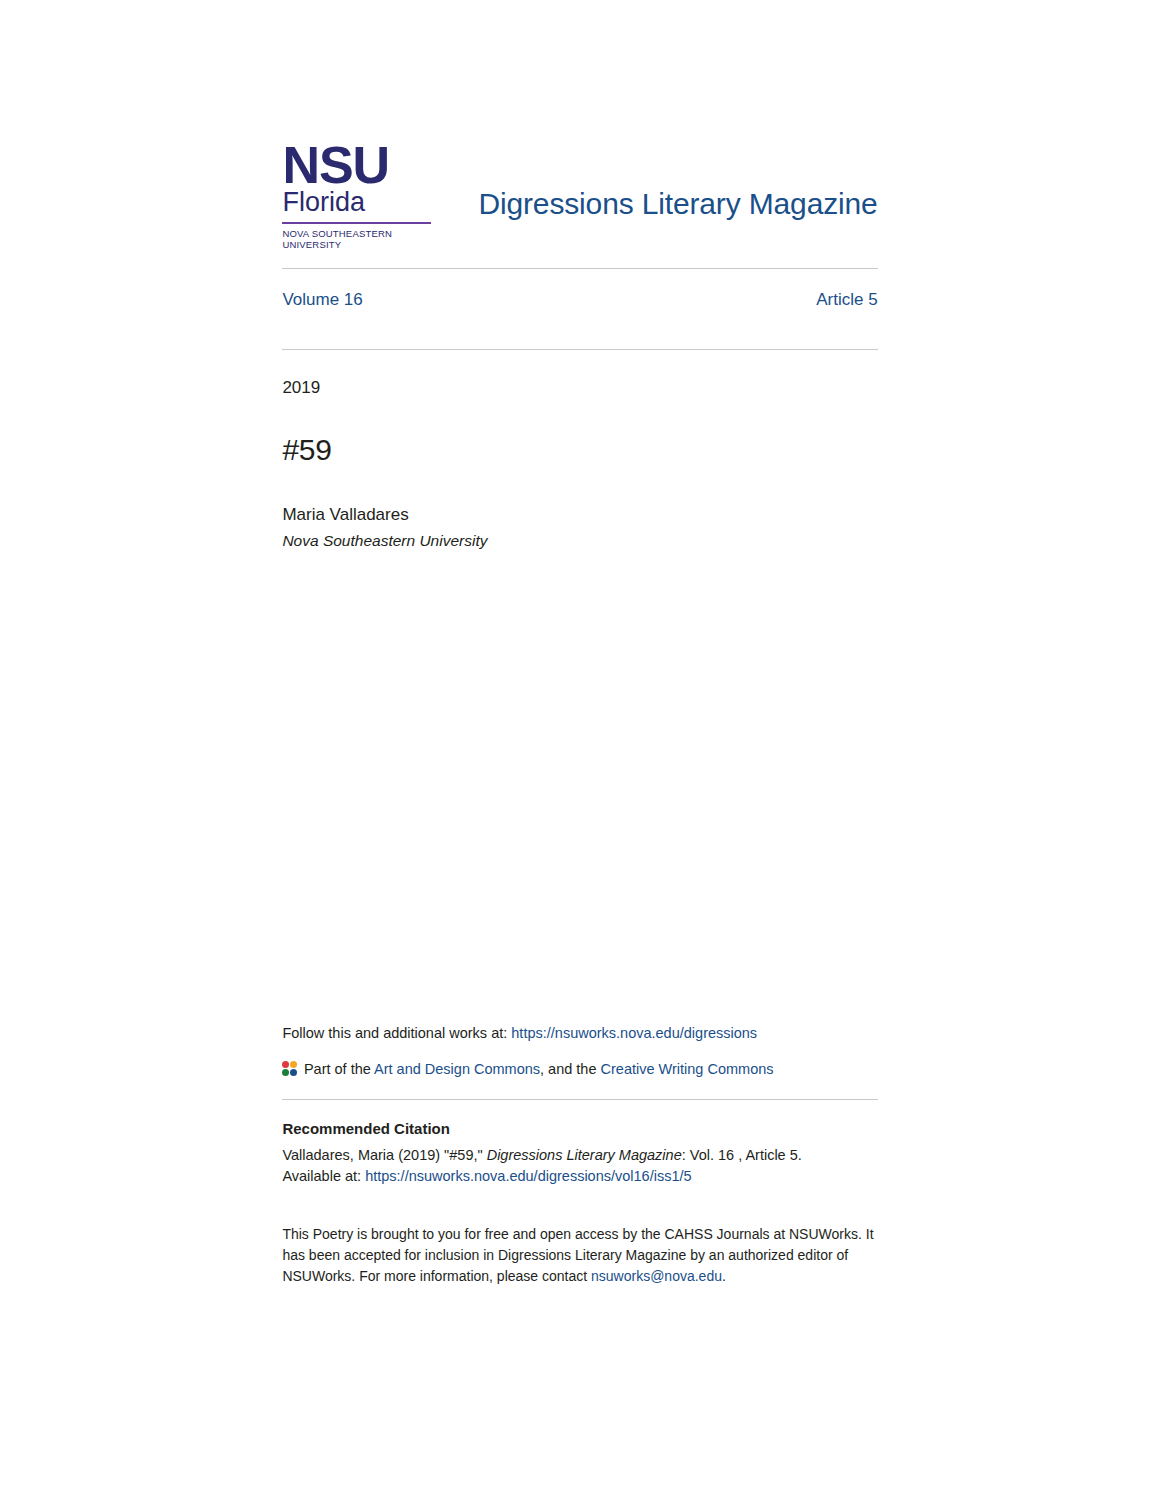NSU Florida
Nova Southeastern
University
Digressions Literary Magazine
Volume 16 Article 5
2019
#59
Maria Valladares
Nova Southeastern University
Follow this and additional works at: https://nsuworks.nova.edu/digressions
Part of the Art and Design Commons, and the Creative Writing Commons
Recommended Citation
Valladares, Maria (2019) "#59," Digressions Literary Magazine: Vol. 16 , Article 5.
Available at: https://nsuworks.nova.edu/digressions/vol16/iss1/5
This Poetry is brought to you for free and open access by the CAHSS Journals at NSUWorks. It has been accepted for inclusion in Digressions Literary Magazine by an authorized editor of NSUWorks. For more information, please contact nsuworks@nova.edu.